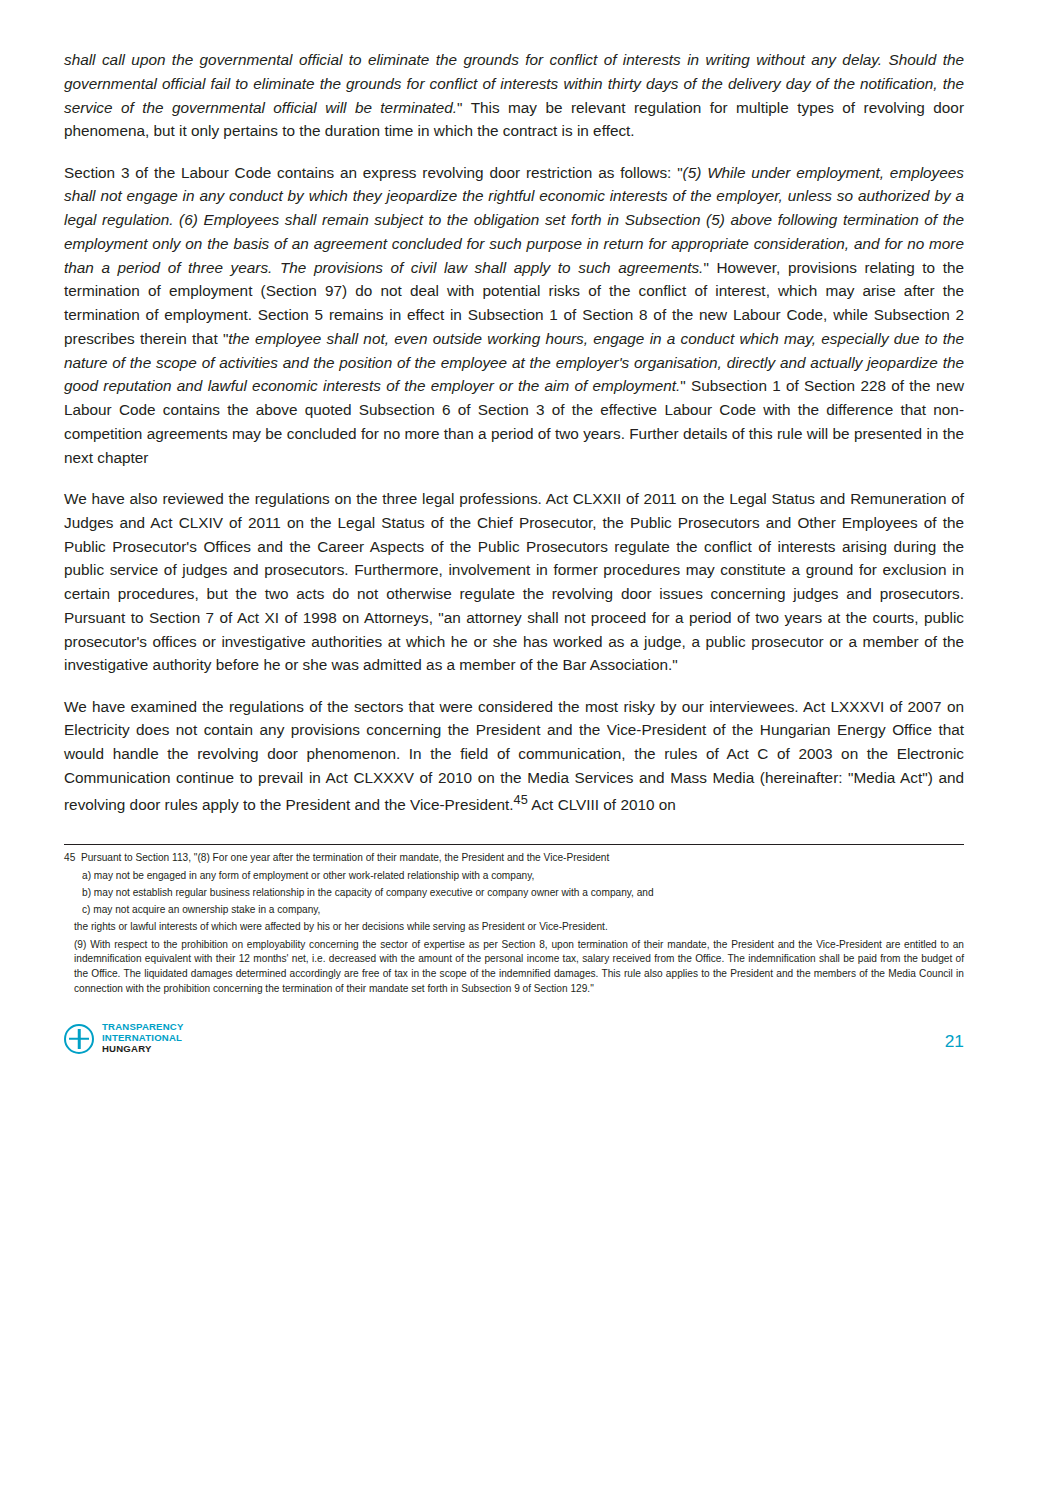shall call upon the governmental official to eliminate the grounds for conflict of interests in writing without any delay. Should the governmental official fail to eliminate the grounds for conflict of interests within thirty days of the delivery day of the notification, the service of the governmental official will be terminated." This may be relevant regulation for multiple types of revolving door phenomena, but it only pertains to the duration time in which the contract is in effect.
Section 3 of the Labour Code contains an express revolving door restriction as follows: "(5) While under employment, employees shall not engage in any conduct by which they jeopardize the rightful economic interests of the employer, unless so authorized by a legal regulation. (6) Employees shall remain subject to the obligation set forth in Subsection (5) above following termination of the employment only on the basis of an agreement concluded for such purpose in return for appropriate consideration, and for no more than a period of three years. The provisions of civil law shall apply to such agreements." However, provisions relating to the termination of employment (Section 97) do not deal with potential risks of the conflict of interest, which may arise after the termination of employment. Section 5 remains in effect in Subsection 1 of Section 8 of the new Labour Code, while Subsection 2 prescribes therein that "the employee shall not, even outside working hours, engage in a conduct which may, especially due to the nature of the scope of activities and the position of the employee at the employer's organisation, directly and actually jeopardize the good reputation and lawful economic interests of the employer or the aim of employment." Subsection 1 of Section 228 of the new Labour Code contains the above quoted Subsection 6 of Section 3 of the effective Labour Code with the difference that non-competition agreements may be concluded for no more than a period of two years. Further details of this rule will be presented in the next chapter
We have also reviewed the regulations on the three legal professions. Act CLXXII of 2011 on the Legal Status and Remuneration of Judges and Act CLXIV of 2011 on the Legal Status of the Chief Prosecutor, the Public Prosecutors and Other Employees of the Public Prosecutor's Offices and the Career Aspects of the Public Prosecutors regulate the conflict of interests arising during the public service of judges and prosecutors. Furthermore, involvement in former procedures may constitute a ground for exclusion in certain procedures, but the two acts do not otherwise regulate the revolving door issues concerning judges and prosecutors. Pursuant to Section 7 of Act XI of 1998 on Attorneys, "an attorney shall not proceed for a period of two years at the courts, public prosecutor's offices or investigative authorities at which he or she has worked as a judge, a public prosecutor or a member of the investigative authority before he or she was admitted as a member of the Bar Association."
We have examined the regulations of the sectors that were considered the most risky by our interviewees. Act LXXXVI of 2007 on Electricity does not contain any provisions concerning the President and the Vice-President of the Hungarian Energy Office that would handle the revolving door phenomenon. In the field of communication, the rules of Act C of 2003 on the Electronic Communication continue to prevail in Act CLXXXV of 2010 on the Media Services and Mass Media (hereinafter: "Media Act") and revolving door rules apply to the President and the Vice-President.45 Act CLVIII of 2010 on
45 Pursuant to Section 113, "(8) For one year after the termination of their mandate, the President and the Vice-President
a) may not be engaged in any form of employment or other work-related relationship with a company,
b) may not establish regular business relationship in the capacity of company executive or company owner with a company, and
c) may not acquire an ownership stake in a company,
the rights or lawful interests of which were affected by his or her decisions while serving as President or Vice-President.
(9) With respect to the prohibition on employability concerning the sector of expertise as per Section 8, upon termination of their mandate, the President and the Vice-President are entitled to an indemnification equivalent with their 12 months' net, i.e. decreased with the amount of the personal income tax, salary received from the Office. The indemnification shall be paid from the budget of the Office. The liquidated damages determined accordingly are free of tax in the scope of the indemnified damages. This rule also applies to the President and the members of the Media Council in connection with the prohibition concerning the termination of their mandate set forth in Subsection 9 of Section 129."
TRANSPARENCY
INTERNATIONAL
HUNGARY
21